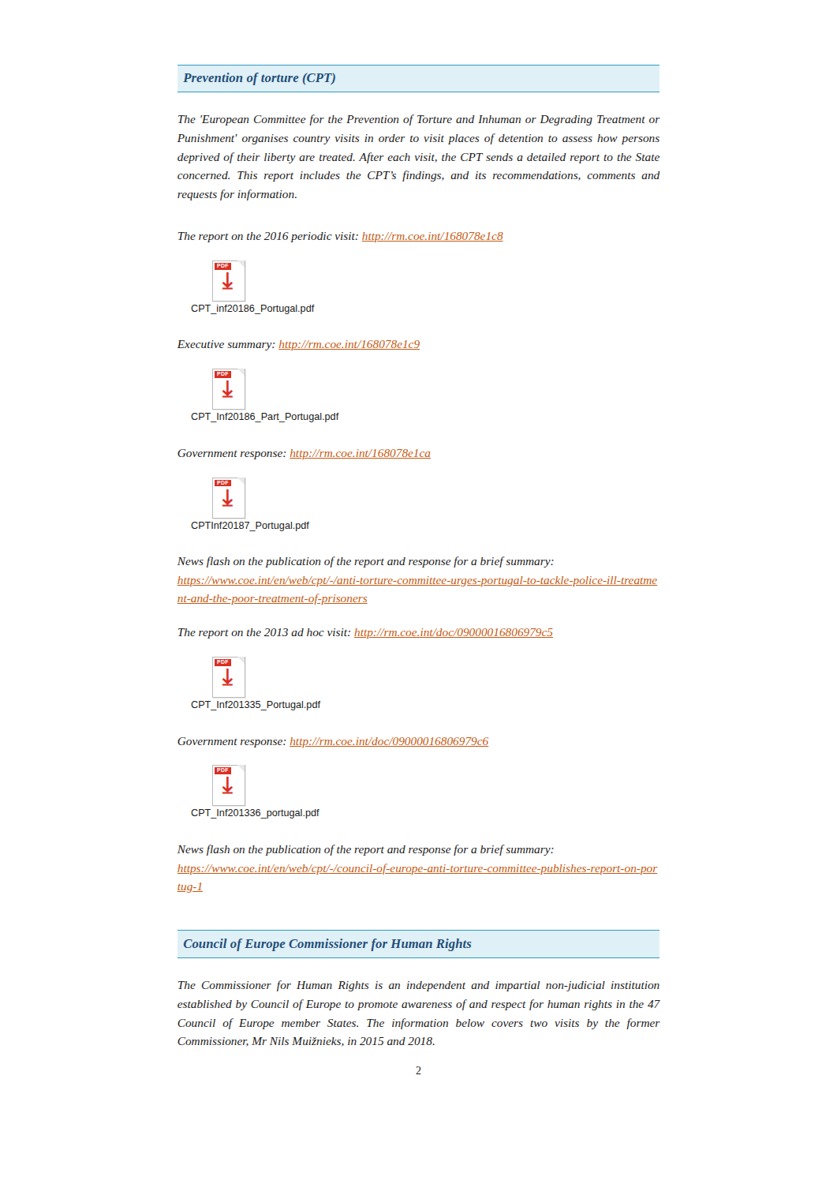Prevention of torture (CPT)
The 'European Committee for the Prevention of Torture and Inhuman or Degrading Treatment or Punishment' organises country visits in order to visit places of detention to assess how persons deprived of their liberty are treated. After each visit, the CPT sends a detailed report to the State concerned. This report includes the CPT’s findings, and its recommendations, comments and requests for information.
The report on the 2016 periodic visit: http://rm.coe.int/168078e1c8
PDF
⤓
CPT_inf20186_Portugal.pdf
Executive summary: http://rm.coe.int/168078e1c9
PDF
⤓
CPT_Inf20186_Part_Portugal.pdf
Government response: http://rm.coe.int/168078e1ca
PDF
⤓
CPTInf20187_Portugal.pdf
News flash on the publication of the report and response for a brief summary:
https://www.coe.int/en/web/cpt/-/anti-torture-committee-urges-portugal-to-tackle-police-ill-treatment-and-the-poor-treatment-of-prisoners
The report on the 2013 ad hoc visit: http://rm.coe.int/doc/09000016806979c5
PDF
⤓
CPT_Inf201335_Portugal.pdf
Government response: http://rm.coe.int/doc/09000016806979c6
PDF
⤓
CPT_Inf201336_portugal.pdf
News flash on the publication of the report and response for a brief summary:
https://www.coe.int/en/web/cpt/-/council-of-europe-anti-torture-committee-publishes-report-on-portug-1
Council of Europe Commissioner for Human Rights
The Commissioner for Human Rights is an independent and impartial non-judicial institution established by Council of Europe to promote awareness of and respect for human rights in the 47 Council of Europe member States. The information below covers two visits by the former Commissioner, Mr Nils Muižnieks, in 2015 and 2018.
2